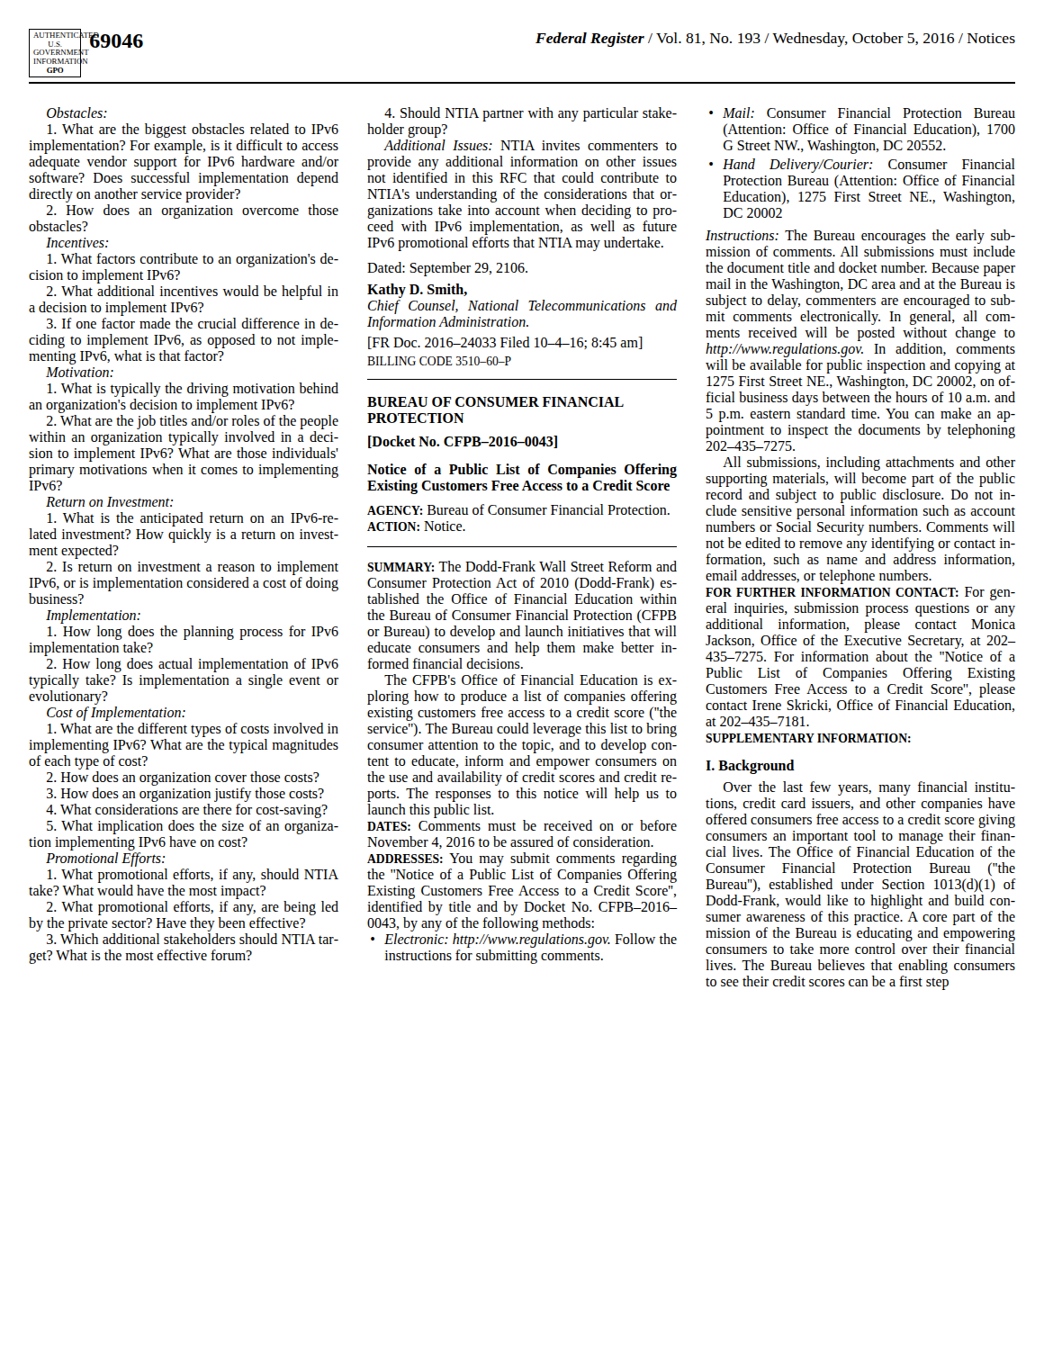AUTHENTICATED
U.S. GOVERNMENT
INFORMATION
GPO
69046
Federal Register / Vol. 81, No. 193 / Wednesday, October 5, 2016 / Notices
Obstacles:
1. What are the biggest obstacles related to IPv6 implementation? For example, is it difficult to access adequate vendor support for IPv6 hardware and/or software? Does successful implementation depend directly on another service provider?
2. How does an organization overcome those obstacles?
Incentives:
1. What factors contribute to an organization's decision to implement IPv6?
2. What additional incentives would be helpful in a decision to implement IPv6?
3. If one factor made the crucial difference in deciding to implement IPv6, as opposed to not implementing IPv6, what is that factor?
Motivation:
1. What is typically the driving motivation behind an organization's decision to implement IPv6?
2. What are the job titles and/or roles of the people within an organization typically involved in a decision to implement IPv6? What are those individuals' primary motivations when it comes to implementing IPv6?
Return on Investment:
1. What is the anticipated return on an IPv6-related investment? How quickly is a return on investment expected?
2. Is return on investment a reason to implement IPv6, or is implementation considered a cost of doing business?
Implementation:
1. How long does the planning process for IPv6 implementation take?
2. How long does actual implementation of IPv6 typically take? Is implementation a single event or evolutionary?
Cost of Implementation:
1. What are the different types of costs involved in implementing IPv6? What are the typical magnitudes of each type of cost?
2. How does an organization cover those costs?
3. How does an organization justify those costs?
4. What considerations are there for cost-saving?
5. What implication does the size of an organization implementing IPv6 have on cost?
Promotional Efforts:
1. What promotional efforts, if any, should NTIA take? What would have the most impact?
2. What promotional efforts, if any, are being led by the private sector? Have they been effective?
3. Which additional stakeholders should NTIA target? What is the most effective forum?
4. Should NTIA partner with any particular stakeholder group?
Additional Issues: NTIA invites commenters to provide any additional information on other issues not identified in this RFC that could contribute to NTIA's understanding of the considerations that organizations take into account when deciding to proceed with IPv6 implementation, as well as future IPv6 promotional efforts that NTIA may undertake.
Dated: September 29, 2106.
Kathy D. Smith,
Chief Counsel, National Telecommunications and Information Administration.
[FR Doc. 2016–24033 Filed 10–4–16; 8:45 am]
BILLING CODE 3510–60–P
Bureau of Consumer Financial Protection
[Docket No. CFPB–2016–0043]
Notice of a Public List of Companies Offering Existing Customers Free Access to a Credit Score
AGENCY: Bureau of Consumer Financial Protection.
ACTION: Notice.
SUMMARY: The Dodd-Frank Wall Street Reform and Consumer Protection Act of 2010 (Dodd-Frank) established the Office of Financial Education within the Bureau of Consumer Financial Protection (CFPB or Bureau) to develop and launch initiatives that will educate consumers and help them make better informed financial decisions.
The CFPB's Office of Financial Education is exploring how to produce a list of companies offering existing customers free access to a credit score (''the service''). The Bureau could leverage this list to bring consumer attention to the topic, and to develop content to educate, inform and empower consumers on the use and availability of credit scores and credit reports. The responses to this notice will help us to launch this public list.
DATES: Comments must be received on or before November 4, 2016 to be assured of consideration.
ADDRESSES: You may submit comments regarding the ''Notice of a Public List of Companies Offering Existing Customers Free Access to a Credit Score'', identified by title and by Docket No. CFPB–2016–0043, by any of the following methods:
Electronic: http://www.regulations.gov. Follow the instructions for submitting comments.
Mail: Consumer Financial Protection Bureau (Attention: Office of Financial Education), 1700 G Street NW., Washington, DC 20552.
Hand Delivery/Courier: Consumer Financial Protection Bureau (Attention: Office of Financial Education), 1275 First Street NE., Washington, DC 20002
Instructions: The Bureau encourages the early submission of comments. All submissions must include the document title and docket number. Because paper mail in the Washington, DC area and at the Bureau is subject to delay, commenters are encouraged to submit comments electronically. In general, all comments received will be posted without change to http://www.regulations.gov. In addition, comments will be available for public inspection and copying at 1275 First Street NE., Washington, DC 20002, on official business days between the hours of 10 a.m. and 5 p.m. eastern standard time. You can make an appointment to inspect the documents by telephoning 202–435–7275.
All submissions, including attachments and other supporting materials, will become part of the public record and subject to public disclosure. Do not include sensitive personal information such as account numbers or Social Security numbers. Comments will not be edited to remove any identifying or contact information, such as name and address information, email addresses, or telephone numbers.
FOR FURTHER INFORMATION CONTACT: For general inquiries, submission process questions or any additional information, please contact Monica Jackson, Office of the Executive Secretary, at 202–435–7275. For information about the ''Notice of a Public List of Companies Offering Existing Customers Free Access to a Credit Score'', please contact Irene Skricki, Office of Financial Education, at 202–435–7181.
SUPPLEMENTARY INFORMATION:
I. Background
Over the last few years, many financial institutions, credit card issuers, and other companies have offered consumers free access to a credit score giving consumers an important tool to manage their financial lives. The Office of Financial Education of the Consumer Financial Protection Bureau (''the Bureau''), established under Section 1013(d)(1) of Dodd-Frank, would like to highlight and build consumer awareness of this practice. A core part of the mission of the Bureau is educating and empowering consumers to take more control over their financial lives. The Bureau believes that enabling consumers to see their credit scores can be a first step